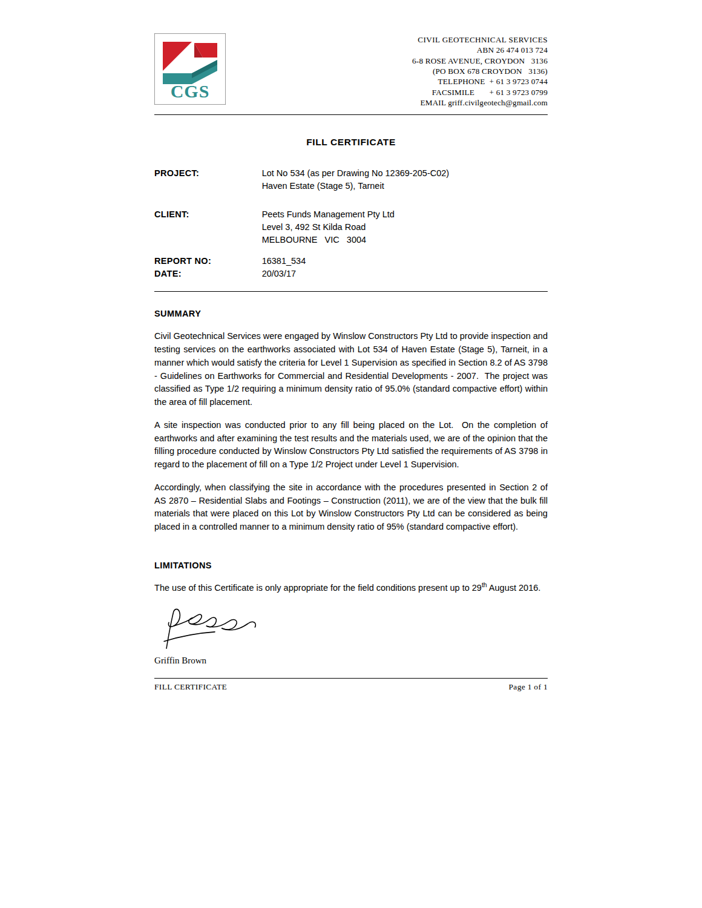CGS
CIVIL GEOTECHNICAL SERVICES
ABN 26 474 013 724
6-8 ROSE AVENUE, CROYDON 3136
(PO BOX 678 CROYDON 3136)
TELEPHONE + 61 3 9723 0744
FACSIMILE + 61 3 9723 0799
EMAIL griff.civilgeotech@gmail.com
FILL CERTIFICATE
| PROJECT: | Lot No 534 (as per Drawing No 12369-205-C02) |
| | Haven Estate (Stage 5), Tarneit |
| CLIENT: | Peets Funds Management Pty Ltd |
| | Level 3, 492 St Kilda Road |
| | MELBOURNE VIC 3004 |
| REPORT NO: | 16381_534 |
| DATE: | 20/03/17 |
SUMMARY
Civil Geotechnical Services were engaged by Winslow Constructors Pty Ltd to provide inspection and testing services on the earthworks associated with Lot 534 of Haven Estate (Stage 5), Tarneit, in a manner which would satisfy the criteria for Level 1 Supervision as specified in Section 8.2 of AS 3798 - Guidelines on Earthworks for Commercial and Residential Developments - 2007. The project was classified as Type 1/2 requiring a minimum density ratio of 95.0% (standard compactive effort) within the area of fill placement.
A site inspection was conducted prior to any fill being placed on the Lot. On the completion of earthworks and after examining the test results and the materials used, we are of the opinion that the filling procedure conducted by Winslow Constructors Pty Ltd satisfied the requirements of AS 3798 in regard to the placement of fill on a Type 1/2 Project under Level 1 Supervision.
Accordingly, when classifying the site in accordance with the procedures presented in Section 2 of AS 2870 – Residential Slabs and Footings – Construction (2011), we are of the view that the bulk fill materials that were placed on this Lot by Winslow Constructors Pty Ltd can be considered as being placed in a controlled manner to a minimum density ratio of 95% (standard compactive effort).
LIMITATIONS
The use of this Certificate is only appropriate for the field conditions present up to 29th August 2016.
Griffin Brown
FILL CERTIFICATE Page 1 of 1